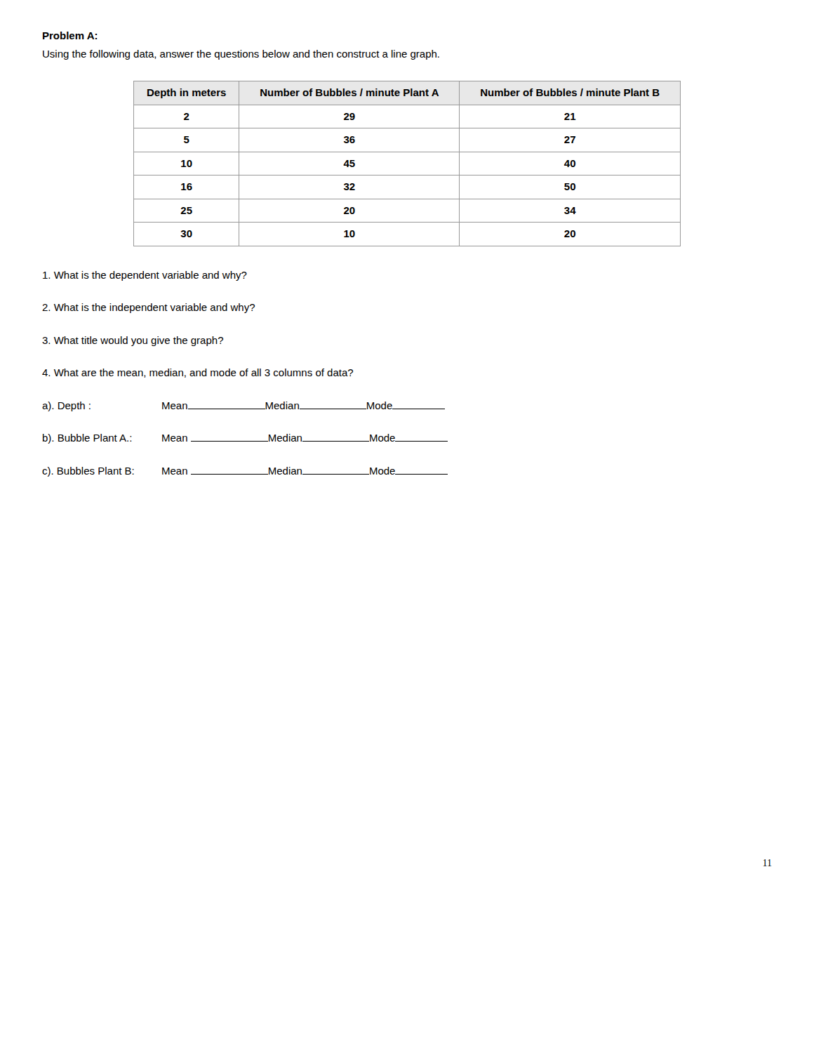Problem A:
Using the following data, answer the questions below and then construct a line graph.
| Depth in meters | Number of Bubbles / minute Plant A | Number of Bubbles / minute Plant B |
| --- | --- | --- |
| 2 | 29 | 21 |
| 5 | 36 | 27 |
| 10 | 45 | 40 |
| 16 | 32 | 50 |
| 25 | 20 | 34 |
| 30 | 10 | 20 |
1. What is the dependent variable and why?
2. What is the independent variable and why?
3. What title would you give the graph?
4. What are the mean, median, and mode of all 3 columns of data?
a). Depth : Mean Median Mode
b). Bubble Plant A.: Mean Median Mode
c). Bubbles Plant B: Mean Median Mode
11